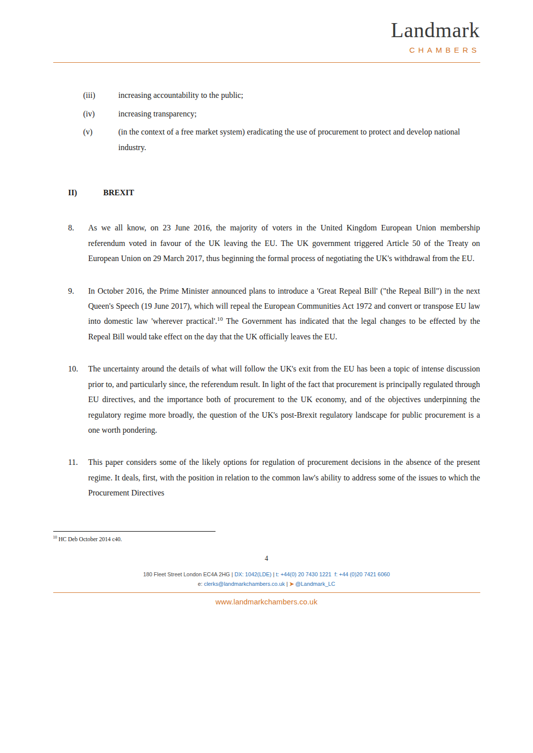Landmark
CHAMBERS
(iii) increasing accountability to the public;
(iv) increasing transparency;
(v)(in the context of a free market system) eradicating the use of procurement to protect and develop national industry.
II) BREXIT
8. As we all know, on 23 June 2016, the majority of voters in the United Kingdom European Union membership referendum voted in favour of the UK leaving the EU. The UK government triggered Article 50 of the Treaty on European Union on 29 March 2017, thus beginning the formal process of negotiating the UK's withdrawal from the EU.
9. In October 2016, the Prime Minister announced plans to introduce a 'Great Repeal Bill' ("the Repeal Bill") in the next Queen's Speech (19 June 2017), which will repeal the European Communities Act 1972 and convert or transpose EU law into domestic law 'wherever practical'.10 The Government has indicated that the legal changes to be effected by the Repeal Bill would take effect on the day that the UK officially leaves the EU.
10. The uncertainty around the details of what will follow the UK's exit from the EU has been a topic of intense discussion prior to, and particularly since, the referendum result. In light of the fact that procurement is principally regulated through EU directives, and the importance both of procurement to the UK economy, and of the objectives underpinning the regulatory regime more broadly, the question of the UK's post-Brexit regulatory landscape for public procurement is a one worth pondering.
11. This paper considers some of the likely options for regulation of procurement decisions in the absence of the present regime. It deals, first, with the position in relation to the common law's ability to address some of the issues to which the Procurement Directives
10 HC Deb October 2014 c40.
4
180 Fleet Street London EC4A 2HG | DX: 1042(LDE) | t: +44(0) 20 7430 1221 f: +44 (0)20 7421 6060
e: clerks@landmarkchambers.co.uk | ➤ @Landmark_LC
www.landmarkchambers.co.uk